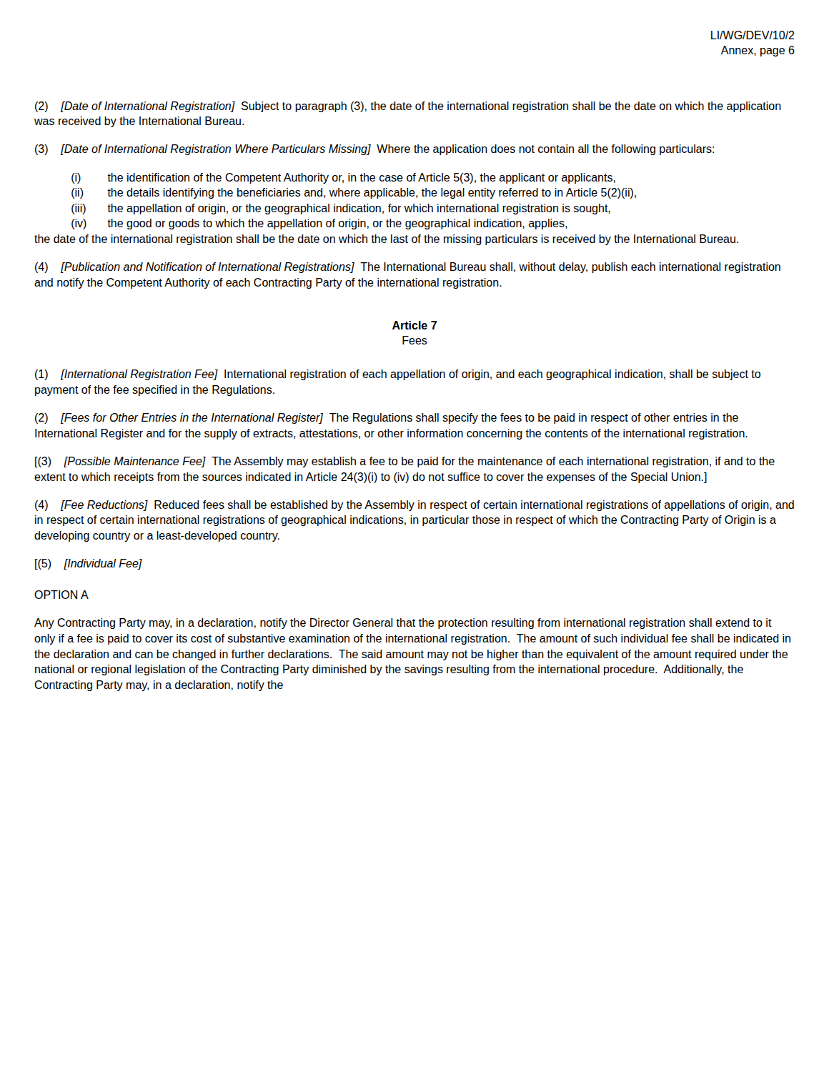LI/WG/DEV/10/2
Annex, page 6
(2) [Date of International Registration] Subject to paragraph (3), the date of the international registration shall be the date on which the application was received by the International Bureau.
(3) [Date of International Registration Where Particulars Missing] Where the application does not contain all the following particulars:
(i) the identification of the Competent Authority or, in the case of Article 5(3), the applicant or applicants,
(ii) the details identifying the beneficiaries and, where applicable, the legal entity referred to in Article 5(2)(ii),
(iii) the appellation of origin, or the geographical indication, for which international registration is sought,
(iv) the good or goods to which the appellation of origin, or the geographical indication, applies,
the date of the international registration shall be the date on which the last of the missing particulars is received by the International Bureau.
(4) [Publication and Notification of International Registrations] The International Bureau shall, without delay, publish each international registration and notify the Competent Authority of each Contracting Party of the international registration.
Article 7
Fees
(1) [International Registration Fee] International registration of each appellation of origin, and each geographical indication, shall be subject to payment of the fee specified in the Regulations.
(2) [Fees for Other Entries in the International Register] The Regulations shall specify the fees to be paid in respect of other entries in the International Register and for the supply of extracts, attestations, or other information concerning the contents of the international registration.
[(3) [Possible Maintenance Fee] The Assembly may establish a fee to be paid for the maintenance of each international registration, if and to the extent to which receipts from the sources indicated in Article 24(3)(i) to (iv) do not suffice to cover the expenses of the Special Union.]
(4) [Fee Reductions] Reduced fees shall be established by the Assembly in respect of certain international registrations of appellations of origin, and in respect of certain international registrations of geographical indications, in particular those in respect of which the Contracting Party of Origin is a developing country or a least-developed country.
[(5) [Individual Fee]
OPTION A
Any Contracting Party may, in a declaration, notify the Director General that the protection resulting from international registration shall extend to it only if a fee is paid to cover its cost of substantive examination of the international registration. The amount of such individual fee shall be indicated in the declaration and can be changed in further declarations. The said amount may not be higher than the equivalent of the amount required under the national or regional legislation of the Contracting Party diminished by the savings resulting from the international procedure. Additionally, the Contracting Party may, in a declaration, notify the